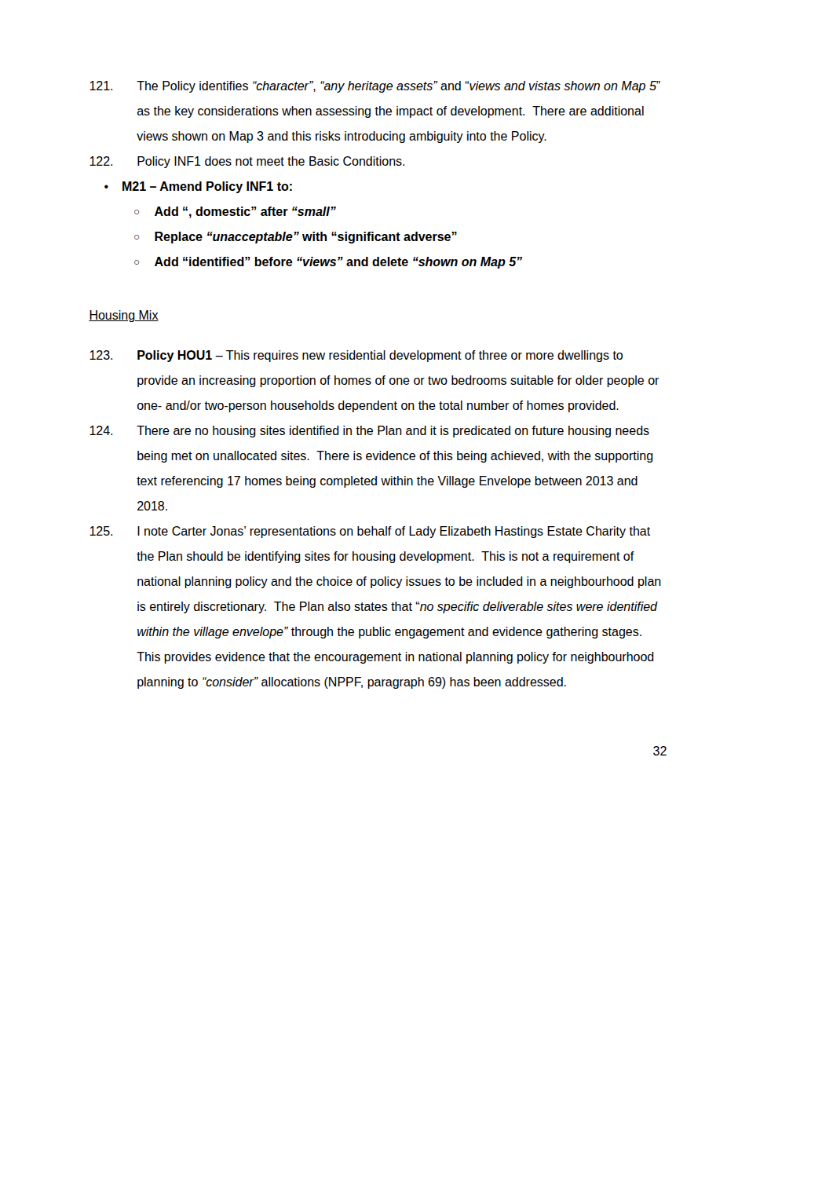121. The Policy identifies “character”, “any heritage assets” and “views and vistas shown on Map 5” as the key considerations when assessing the impact of development. There are additional views shown on Map 3 and this risks introducing ambiguity into the Policy.
122. Policy INF1 does not meet the Basic Conditions.
M21 – Amend Policy INF1 to:
Add “, domestic” after “small”
Replace “unacceptable” with “significant adverse”
Add “identified” before “views” and delete “shown on Map 5”
Housing Mix
123. Policy HOU1 – This requires new residential development of three or more dwellings to provide an increasing proportion of homes of one or two bedrooms suitable for older people or one- and/or two-person households dependent on the total number of homes provided.
124. There are no housing sites identified in the Plan and it is predicated on future housing needs being met on unallocated sites. There is evidence of this being achieved, with the supporting text referencing 17 homes being completed within the Village Envelope between 2013 and 2018.
125. I note Carter Jonas’ representations on behalf of Lady Elizabeth Hastings Estate Charity that the Plan should be identifying sites for housing development. This is not a requirement of national planning policy and the choice of policy issues to be included in a neighbourhood plan is entirely discretionary. The Plan also states that “no specific deliverable sites were identified within the village envelope” through the public engagement and evidence gathering stages. This provides evidence that the encouragement in national planning policy for neighbourhood planning to “consider” allocations (NPPF, paragraph 69) has been addressed.
32